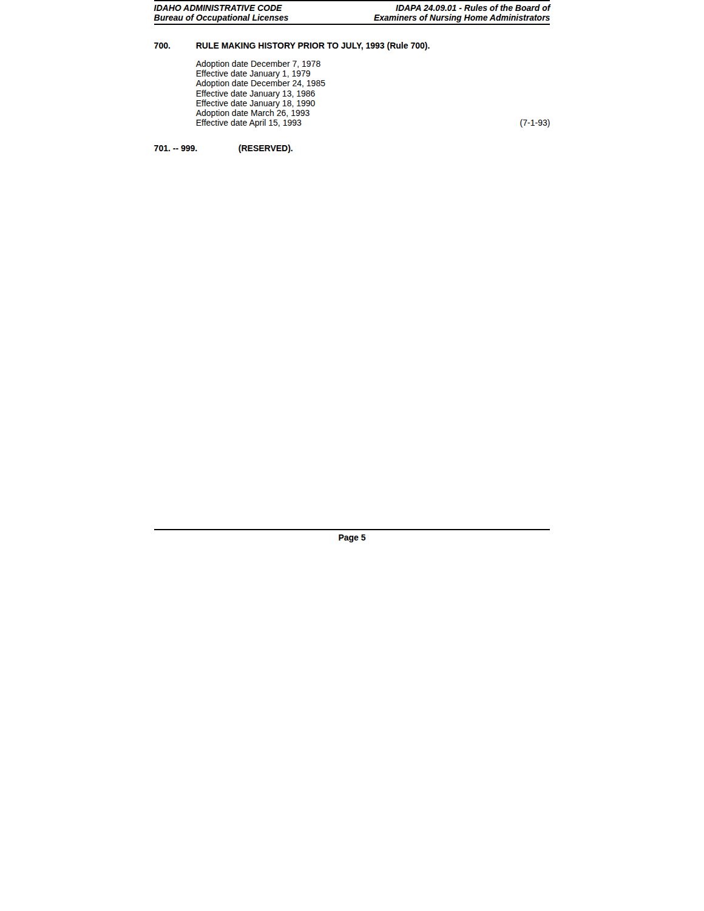| IDAHO ADMINISTRATIVE CODE | IDAPA 24.09.01 - Rules of the Board of |
| Bureau of Occupational Licenses | Examiners of Nursing Home Administrators |
700. RULE MAKING HISTORY PRIOR TO JULY, 1993 (Rule 700).
Adoption date December 7, 1978 Effective date January 1, 1979 Adoption date December 24, 1985 Effective date January 13, 1986 Effective date January 18, 1990 Adoption date March 26, 1993 Effective date April 15, 1993 (7-1-93)
701. -- 999. (RESERVED).
Page 5